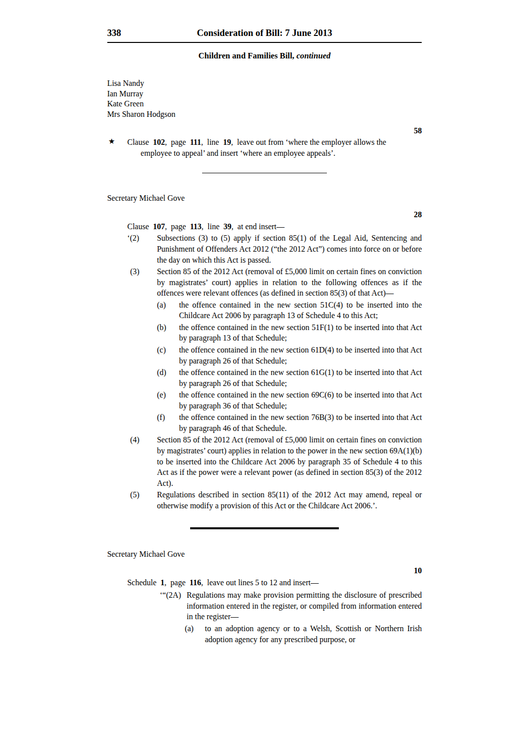338
Consideration of Bill: 7 June 2013
Children and Families Bill, continued
Lisa Nandy
Ian Murray
Kate Green
Mrs Sharon Hodgson
58
★
Clause 102, page 111, line 19, leave out from ‘where the employer allows the
employee to appeal’ and insert ‘where an employee appeals’.
Secretary Michael Gove
28
Clause 107, page 113, line 39, at end insert—
‘(2)
Subsections (3) to (5) apply if section 85(1) of the Legal Aid, Sentencing and Punishment of Offenders Act 2012 (“the 2012 Act”) comes into force on or before the day on which this Act is passed.
(3)
Section 85 of the 2012 Act (removal of £5,000 limit on certain fines on conviction by magistrates’ court) applies in relation to the following offences as if the offences were relevant offences (as defined in section 85(3) of that Act)—
(a)
the offence contained in the new section 51C(4) to be inserted into the Childcare Act 2006 by paragraph 13 of Schedule 4 to this Act;
(b)
the offence contained in the new section 51F(1) to be inserted into that Act by paragraph 13 of that Schedule;
(c)
the offence contained in the new section 61D(4) to be inserted into that Act by paragraph 26 of that Schedule;
(d)
the offence contained in the new section 61G(1) to be inserted into that Act by paragraph 26 of that Schedule;
(e)
the offence contained in the new section 69C(6) to be inserted into that Act by paragraph 36 of that Schedule;
(f)
the offence contained in the new section 76B(3) to be inserted into that Act by paragraph 46 of that Schedule.
(4)
Section 85 of the 2012 Act (removal of £5,000 limit on certain fines on conviction by magistrates’ court) applies in relation to the power in the new section 69A(1)(b) to be inserted into the Childcare Act 2006 by paragraph 35 of Schedule 4 to this Act as if the power were a relevant power (as defined in section 85(3) of the 2012 Act).
(5)
Regulations described in section 85(11) of the 2012 Act may amend, repeal or otherwise modify a provision of this Act or the Childcare Act 2006.’.
Secretary Michael Gove
10
Schedule 1, page 116, leave out lines 5 to 12 and insert—
‘“(2A)
Regulations may make provision permitting the disclosure of prescribed information entered in the register, or compiled from information entered in the register—
(a)
to an adoption agency or to a Welsh, Scottish or Northern Irish adoption agency for any prescribed purpose, or